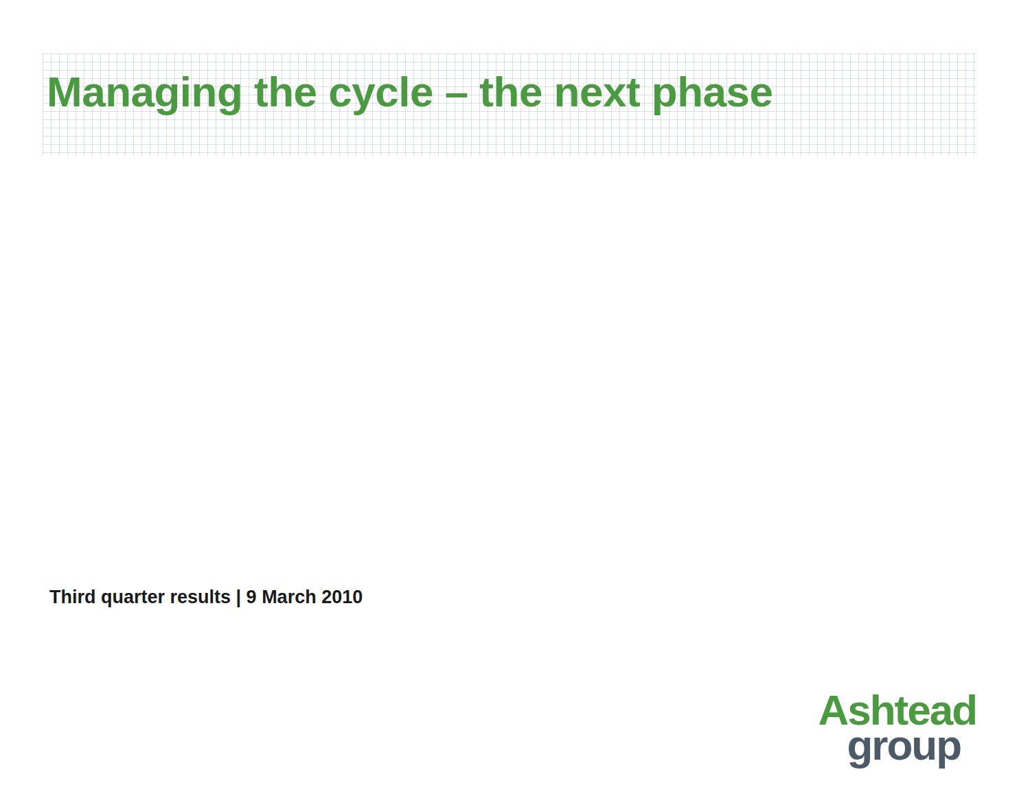Managing the cycle – the next phase
Third quarter results | 9 March 2010
Ashtead group